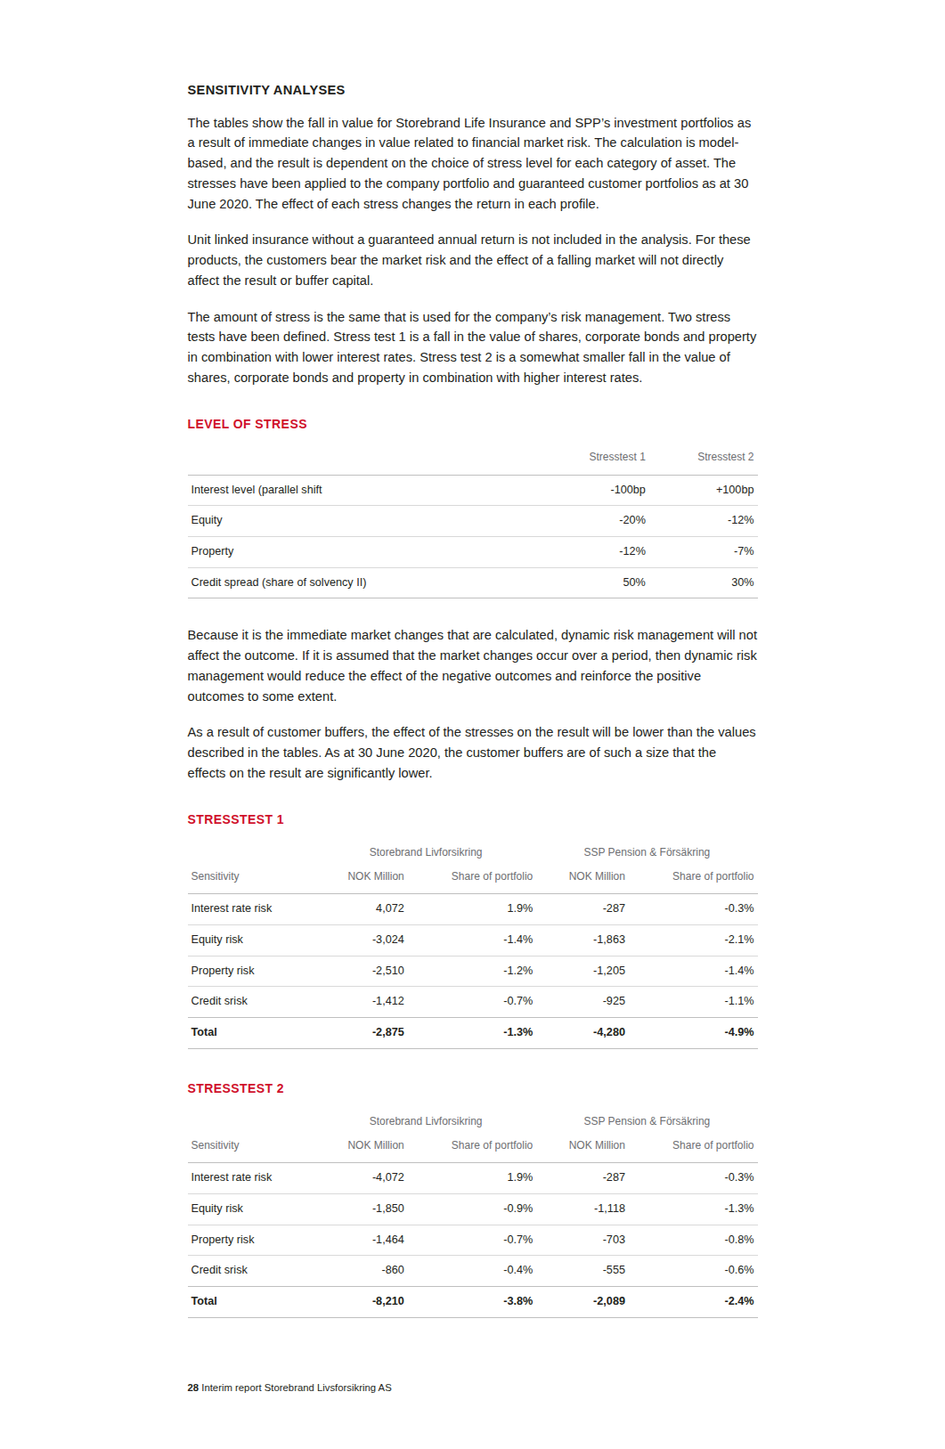Sensitivity analyses
The tables show the fall in value for Storebrand Life Insurance and SPP’s investment portfolios as a result of immediate changes in value related to financial market risk. The calculation is model-based, and the result is dependent on the choice of stress level for each category of asset. The stresses have been applied to the company portfolio and guaranteed customer portfolios as at 30 June 2020. The effect of each stress changes the return in each profile.
Unit linked insurance without a guaranteed annual return is not included in the analysis. For these products, the customers bear the market risk and the effect of a falling market will not directly affect the result or buffer capital.
The amount of stress is the same that is used for the company’s risk management. Two stress tests have been defined. Stress test 1 is a fall in the value of shares, corporate bonds and property in combination with lower interest rates. Stress test 2 is a somewhat smaller fall in the value of shares, corporate bonds and property in combination with higher interest rates.
Level of stress
| | Stresstest 1 | Stresstest 2 |
| --- | --- | --- |
| Interest level (parallel shift | -100bp | +100bp |
| Equity | -20% | -12% |
| Property | -12% | -7% |
| Credit spread (share of solvency II) | 50% | 30% |
Because it is the immediate market changes that are calculated, dynamic risk management will not affect the outcome. If it is assumed that the market changes occur over a period, then dynamic risk management would reduce the effect of the negative outcomes and reinforce the positive outcomes to some extent.
As a result of customer buffers, the effect of the stresses on the result will be lower than the values described in the tables. As at 30 June 2020, the customer buffers are of such a size that the effects on the result are significantly lower.
Stresstest 1
| | Storebrand Livforsikring | SSP Pension & Försäkring |
| --- | --- | --- |
| Sensitivity | NOK Million | Share of portfolio | NOK Million | Share of portfolio |
| Interest rate risk | 4,072 | 1.9% | -287 | -0.3% |
| Equity risk | -3,024 | -1.4% | -1,863 | -2.1% |
| Property risk | -2,510 | -1.2% | -1,205 | -1.4% |
| Credit srisk | -1,412 | -0.7% | -925 | -1.1% |
| Total | -2,875 | -1.3% | -4,280 | -4.9% |
Stresstest 2
| | Storebrand Livforsikring | SSP Pension & Försäkring |
| --- | --- | --- |
| Sensitivity | NOK Million | Share of portfolio | NOK Million | Share of portfolio |
| Interest rate risk | -4,072 | 1.9% | -287 | -0.3% |
| Equity risk | -1,850 | -0.9% | -1,118 | -1.3% |
| Property risk | -1,464 | -0.7% | -703 | -0.8% |
| Credit srisk | -860 | -0.4% | -555 | -0.6% |
| Total | -8,210 | -3.8% | -2,089 | -2.4% |
28 Interim report Storebrand Livsforsikring AS